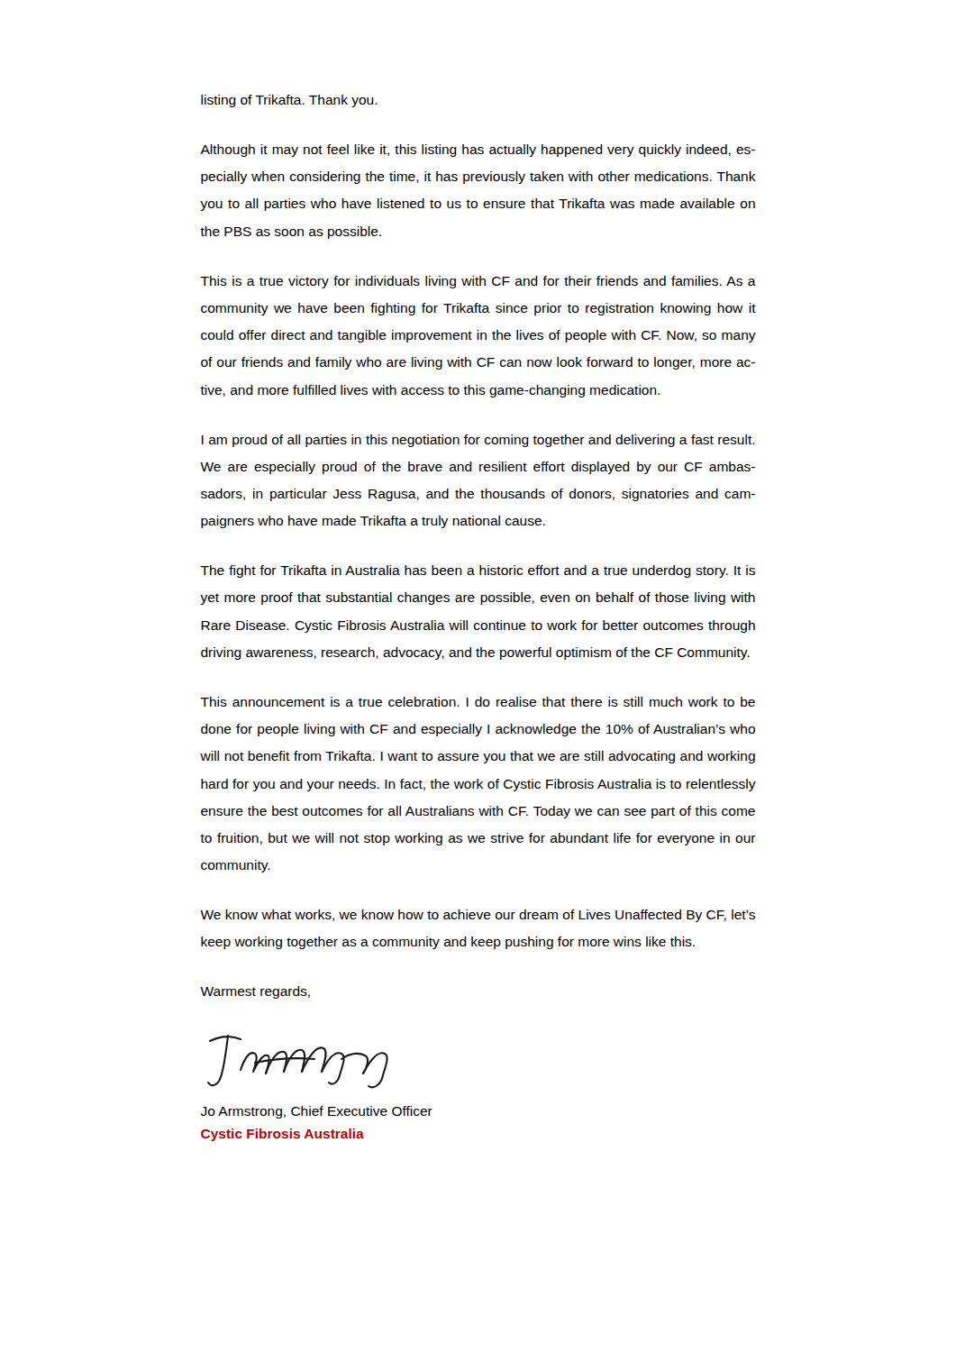listing of Trikafta. Thank you.
Although it may not feel like it, this listing has actually happened very quickly indeed, especially when considering the time, it has previously taken with other medications. Thank you to all parties who have listened to us to ensure that Trikafta was made available on the PBS as soon as possible.
This is a true victory for individuals living with CF and for their friends and families. As a community we have been fighting for Trikafta since prior to registration knowing how it could offer direct and tangible improvement in the lives of people with CF. Now, so many of our friends and family who are living with CF can now look forward to longer, more active, and more fulfilled lives with access to this game-changing medication.
I am proud of all parties in this negotiation for coming together and delivering a fast result. We are especially proud of the brave and resilient effort displayed by our CF ambassadors, in particular Jess Ragusa, and the thousands of donors, signatories and campaigners who have made Trikafta a truly national cause.
The fight for Trikafta in Australia has been a historic effort and a true underdog story. It is yet more proof that substantial changes are possible, even on behalf of those living with Rare Disease. Cystic Fibrosis Australia will continue to work for better outcomes through driving awareness, research, advocacy, and the powerful optimism of the CF Community.
This announcement is a true celebration. I do realise that there is still much work to be done for people living with CF and especially I acknowledge the 10% of Australian’s who will not benefit from Trikafta. I want to assure you that we are still advocating and working hard for you and your needs. In fact, the work of Cystic Fibrosis Australia is to relentlessly ensure the best outcomes for all Australians with CF. Today we can see part of this come to fruition, but we will not stop working as we strive for abundant life for everyone in our community.
We know what works, we know how to achieve our dream of Lives Unaffected By CF, let’s keep working together as a community and keep pushing for more wins like this.
Warmest regards,
Jo Armstrong, Chief Executive Officer
Cystic Fibrosis Australia